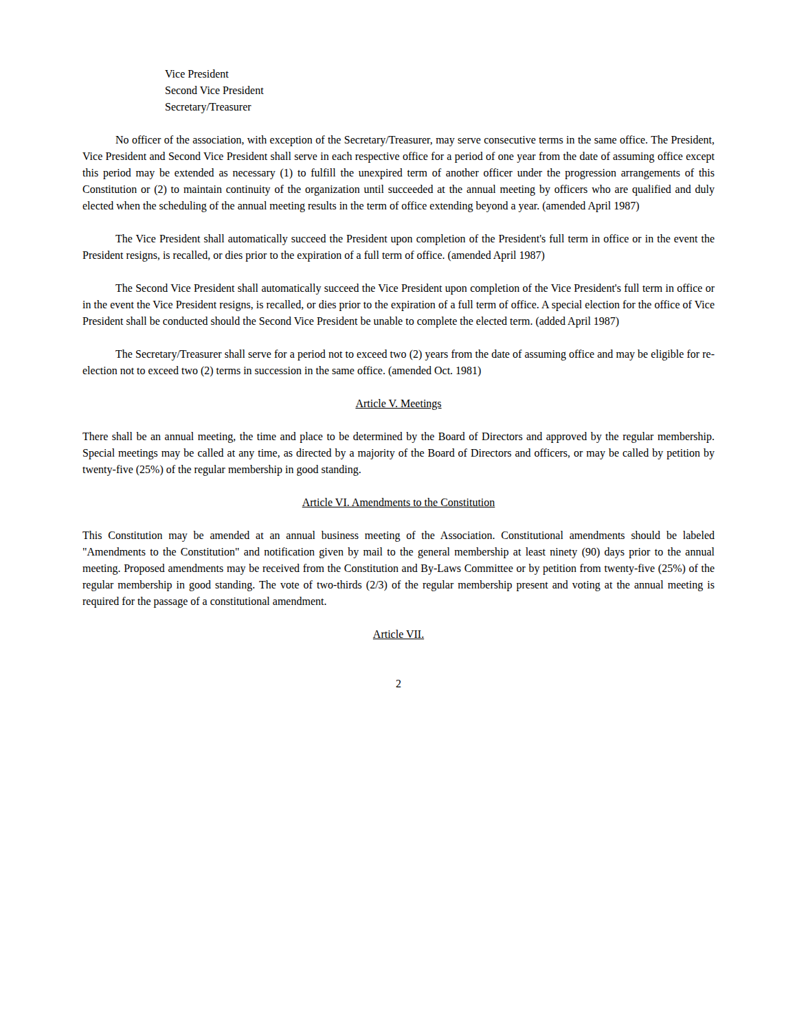Vice President
Second Vice President
Secretary/Treasurer
No officer of the association, with exception of the Secretary/Treasurer, may serve consecutive terms in the same office. The President, Vice President and Second Vice President shall serve in each respective office for a period of one year from the date of assuming office except this period may be extended as necessary (1) to fulfill the unexpired term of another officer under the progression arrangements of this Constitution or (2) to maintain continuity of the organization until succeeded at the annual meeting by officers who are qualified and duly elected when the scheduling of the annual meeting results in the term of office extending beyond a year. (amended April 1987)
The Vice President shall automatically succeed the President upon completion of the President's full term in office or in the event the President resigns, is recalled, or dies prior to the expiration of a full term of office. (amended April 1987)
The Second Vice President shall automatically succeed the Vice President upon completion of the Vice President's full term in office or in the event the Vice President resigns, is recalled, or dies prior to the expiration of a full term of office. A special election for the office of Vice President shall be conducted should the Second Vice President be unable to complete the elected term. (added April 1987)
The Secretary/Treasurer shall serve for a period not to exceed two (2) years from the date of assuming office and may be eligible for re-election not to exceed two (2) terms in succession in the same office. (amended Oct. 1981)
Article V. Meetings
There shall be an annual meeting, the time and place to be determined by the Board of Directors and approved by the regular membership. Special meetings may be called at any time, as directed by a majority of the Board of Directors and officers, or may be called by petition by twenty-five (25%) of the regular membership in good standing.
Article VI. Amendments to the Constitution
This Constitution may be amended at an annual business meeting of the Association. Constitutional amendments should be labeled "Amendments to the Constitution" and notification given by mail to the general membership at least ninety (90) days prior to the annual meeting. Proposed amendments may be received from the Constitution and By-Laws Committee or by petition from twenty-five (25%) of the regular membership in good standing. The vote of two-thirds (2/3) of the regular membership present and voting at the annual meeting is required for the passage of a constitutional amendment.
Article VII.
2